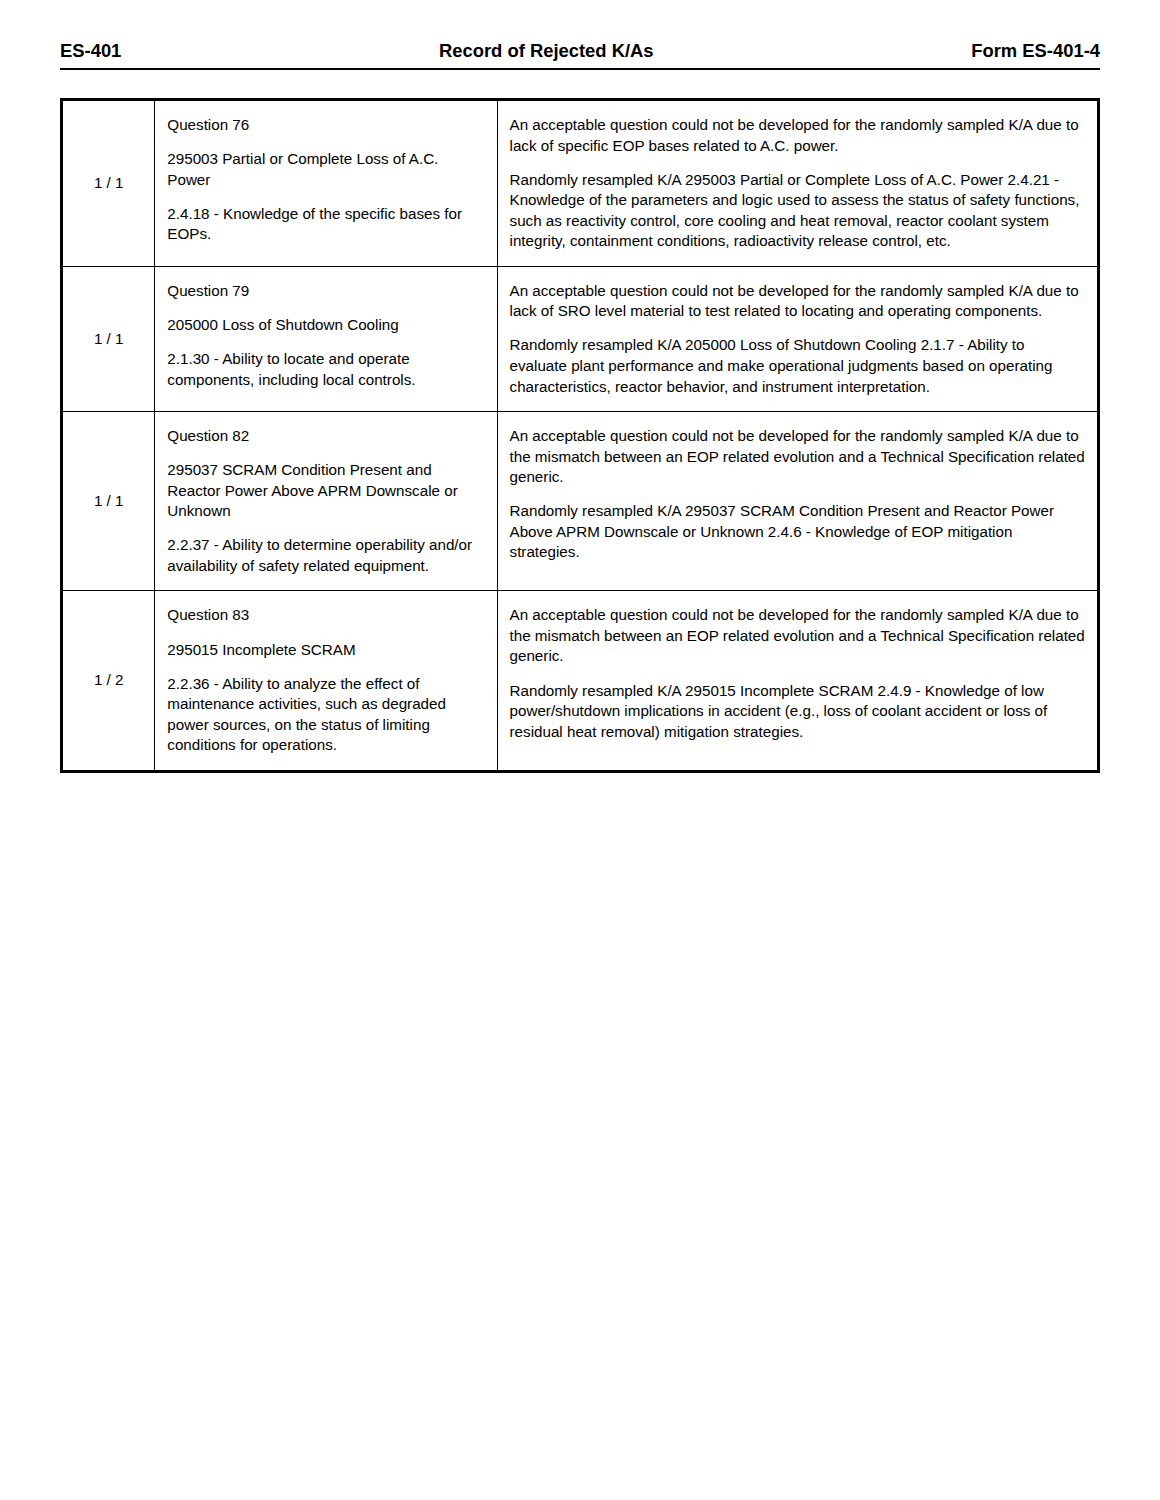ES-401 Record of Rejected K/As Form ES-401-4
| 1 / 1 | Question 76 295003 Partial or Complete Loss of A.C. Power 2.4.18 - Knowledge of the specific bases for EOPs. | An acceptable question could not be developed for the randomly sampled K/A due to lack of specific EOP bases related to A.C. power. Randomly resampled K/A 295003 Partial or Complete Loss of A.C. Power 2.4.21 - Knowledge of the parameters and logic used to assess the status of safety functions, such as reactivity control, core cooling and heat removal, reactor coolant system integrity, containment conditions, radioactivity release control, etc. |
| 1 / 1 | Question 79 205000 Loss of Shutdown Cooling 2.1.30 - Ability to locate and operate components, including local controls. | An acceptable question could not be developed for the randomly sampled K/A due to lack of SRO level material to test related to locating and operating components. Randomly resampled K/A 205000 Loss of Shutdown Cooling 2.1.7 - Ability to evaluate plant performance and make operational judgments based on operating characteristics, reactor behavior, and instrument interpretation. |
| 1 / 1 | Question 82 295037 SCRAM Condition Present and Reactor Power Above APRM Downscale or Unknown 2.2.37 - Ability to determine operability and/or availability of safety related equipment. | An acceptable question could not be developed for the randomly sampled K/A due to the mismatch between an EOP related evolution and a Technical Specification related generic. Randomly resampled K/A 295037 SCRAM Condition Present and Reactor Power Above APRM Downscale or Unknown 2.4.6 - Knowledge of EOP mitigation strategies. |
| 1 / 2 | Question 83 295015 Incomplete SCRAM 2.2.36 - Ability to analyze the effect of maintenance activities, such as degraded power sources, on the status of limiting conditions for operations. | An acceptable question could not be developed for the randomly sampled K/A due to the mismatch between an EOP related evolution and a Technical Specification related generic. Randomly resampled K/A 295015 Incomplete SCRAM 2.4.9 - Knowledge of low power/shutdown implications in accident (e.g., loss of coolant accident or loss of residual heat removal) mitigation strategies. |